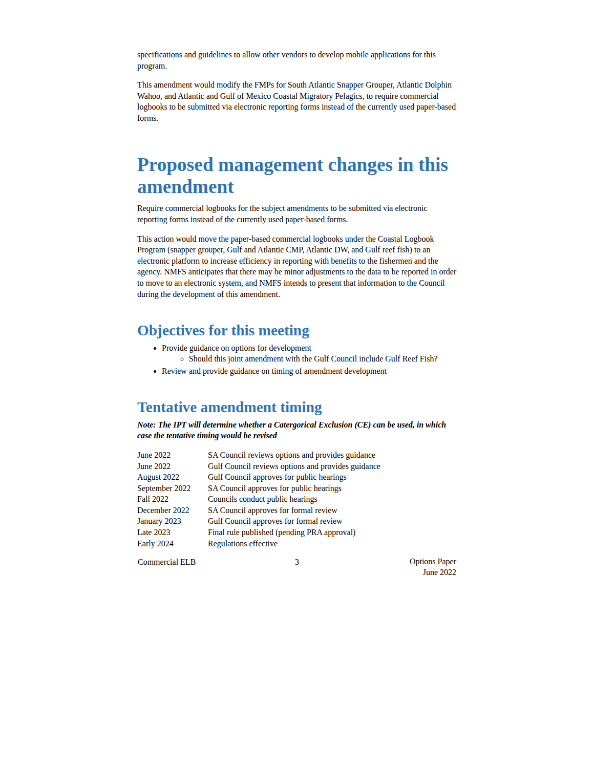specifications and guidelines to allow other vendors to develop mobile applications for this program.
This amendment would modify the FMPs for South Atlantic Snapper Grouper, Atlantic Dolphin Wahoo, and Atlantic and Gulf of Mexico Coastal Migratory Pelagics, to require commercial logbooks to be submitted via electronic reporting forms instead of the currently used paper-based forms.
Proposed management changes in this amendment
Require commercial logbooks for the subject amendments to be submitted via electronic reporting forms instead of the currently used paper-based forms.
This action would move the paper-based commercial logbooks under the Coastal Logbook Program (snapper grouper, Gulf and Atlantic CMP, Atlantic DW, and Gulf reef fish) to an electronic platform to increase efficiency in reporting with benefits to the fishermen and the agency. NMFS anticipates that there may be minor adjustments to the data to be reported in order to move to an electronic system, and NMFS intends to present that information to the Council during the development of this amendment.
Objectives for this meeting
Provide guidance on options for development
Should this joint amendment with the Gulf Council include Gulf Reef Fish?
Review and provide guidance on timing of amendment development
Tentative amendment timing
Note: The IPT will determine whether a Catergorical Exclusion (CE) can be used, in which case the tentative timing would be revised
| June 2022 | SA Council reviews options and provides guidance |
| June 2022 | Gulf Council reviews options and provides guidance |
| August 2022 | Gulf Council approves for public hearings |
| September 2022 | SA Council approves for public hearings |
| Fall 2022 | Councils conduct public hearings |
| December 2022 | SA Council approves for formal review |
| January 2023 | Gulf Council approves for formal review |
| Late 2023 | Final rule published (pending PRA approval) |
| Early 2024 | Regulations effective |
| Commercial ELB | 3 | Options Paper June 2022 |